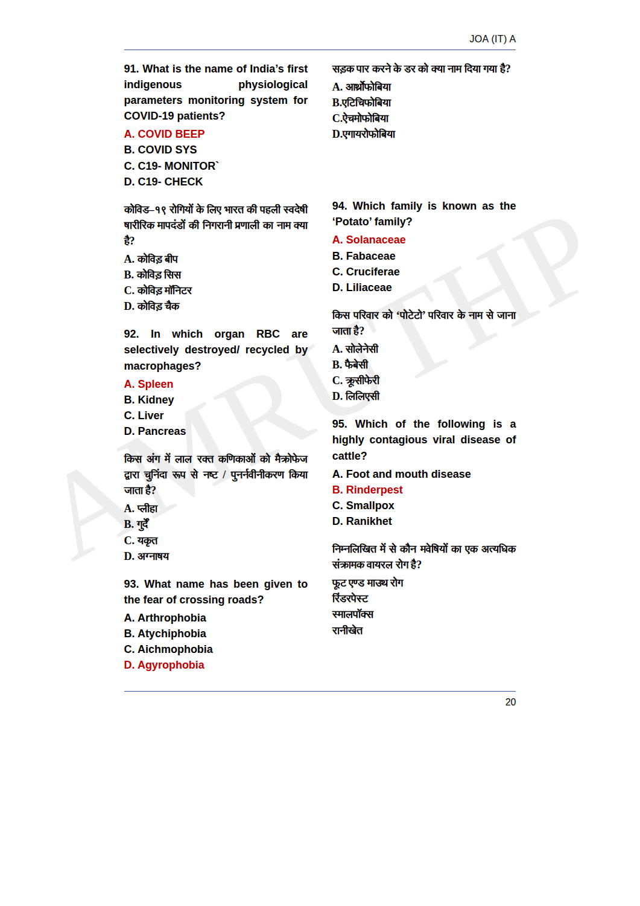AMRUTHP
JOA (IT) A
91. What is the name of India’s first indigenous physiological parameters monitoring system for COVID-19 patients?
A. COVID BEEP
B. COVID SYS
C. C19- MONITOR`
D. C19- CHECK
कोविड–१९ रोगियों के लिए भारत की पहली स्वदेषी षारीरिक मापदंडों की निगरानी प्रणाली का नाम क्या है?
A. कोविड़ बीप
B. कोविड़ सिस
C. कोविड़ मॉनिटर
D. कोविड़ चैक
92. In which organ RBC are selectively destroyed/ recycled by macrophages?
A. Spleen
B. Kidney
C. Liver
D. Pancreas
किस अंग में लाल रक्त कणिकाओं को मैक्रोफेज द्वारा चुनिंदा रूप से नष्ट / पुनर्नवीनीकरण किया जाता है?
A. प्लीहा
B. गुर्दें
C. यकृत
D. अग्नाषय
93. What name has been given to the fear of crossing roads?
A. Arthrophobia
B. Atychiphobia
C. Aichmophobia
D. Agyrophobia
सड़क पार करने के डर को क्या नाम दिया गया है?
A. आर्थ्रोफोबिया
B.एटिचिफोबिया
C.ऐचमोफोबिया
D.एगायरोफोबिया
94. Which family is known as the ‘Potato’ family?
A. Solanaceae
B. Fabaceae
C. Cruciferae
D. Liliaceae
किस परिवार को ‘पोटेटो’ परिवार के नाम से जाना जाता है?
A. सोलेनेसी
B. फैबेसी
C. क्रूसीफेरी
D. लिलिएसी
95. Which of the following is a highly contagious viral disease of cattle?
A. Foot and mouth disease
B. Rinderpest
C. Smallpox
D. Ranikhet
निम्नलिखित में से कौन मवेषियों का एक अत्यधिक संक्रामक वायरल रोग है?
फूट एण्ड माउथ रोग
रिंडरपेस्ट
स्मालपॉक्स
रानीखेत
20